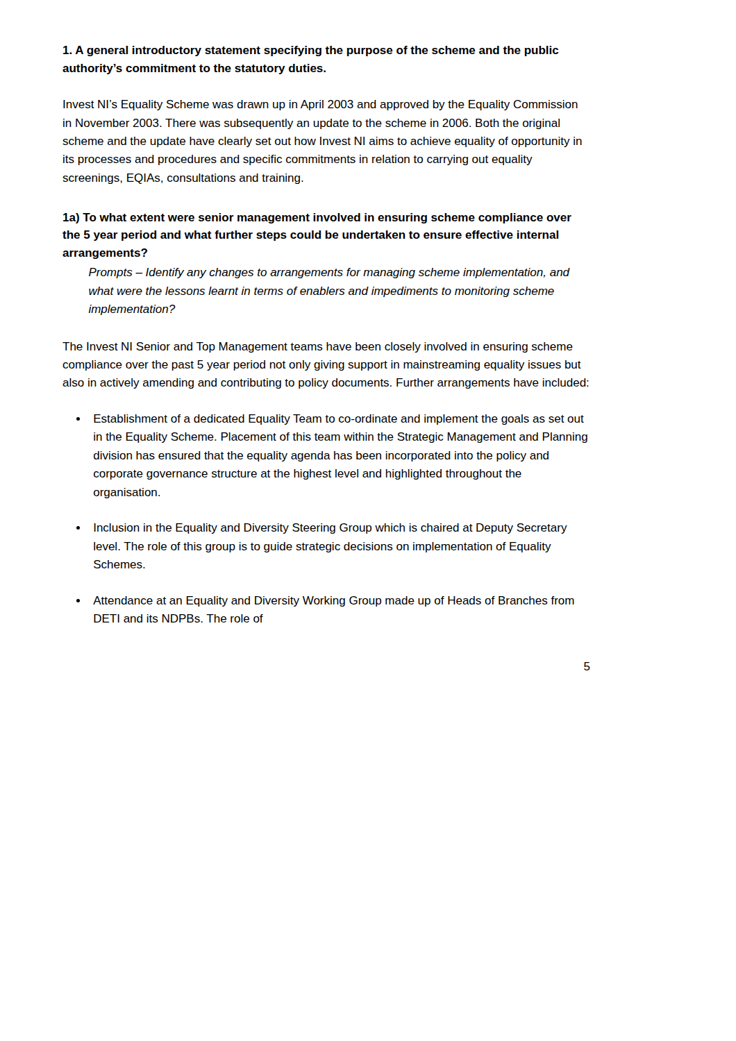1. A general introductory statement specifying the purpose of the scheme and the public authority’s commitment to the statutory duties.
Invest NI’s Equality Scheme was drawn up in April 2003 and approved by the Equality Commission in November 2003. There was subsequently an update to the scheme in 2006. Both the original scheme and the update have clearly set out how Invest NI aims to achieve equality of opportunity in its processes and procedures and specific commitments in relation to carrying out equality screenings, EQIAs, consultations and training.
1a) To what extent were senior management involved in ensuring scheme compliance over the 5 year period and what further steps could be undertaken to ensure effective internal arrangements?
Prompts – Identify any changes to arrangements for managing scheme implementation, and what were the lessons learnt in terms of enablers and impediments to monitoring scheme implementation?
The Invest NI Senior and Top Management teams have been closely involved in ensuring scheme compliance over the past 5 year period not only giving support in mainstreaming equality issues but also in actively amending and contributing to policy documents. Further arrangements have included:
Establishment of a dedicated Equality Team to co-ordinate and implement the goals as set out in the Equality Scheme. Placement of this team within the Strategic Management and Planning division has ensured that the equality agenda has been incorporated into the policy and corporate governance structure at the highest level and highlighted throughout the organisation.
Inclusion in the Equality and Diversity Steering Group which is chaired at Deputy Secretary level. The role of this group is to guide strategic decisions on implementation of Equality Schemes.
Attendance at an Equality and Diversity Working Group made up of Heads of Branches from DETI and its NDPBs. The role of
5